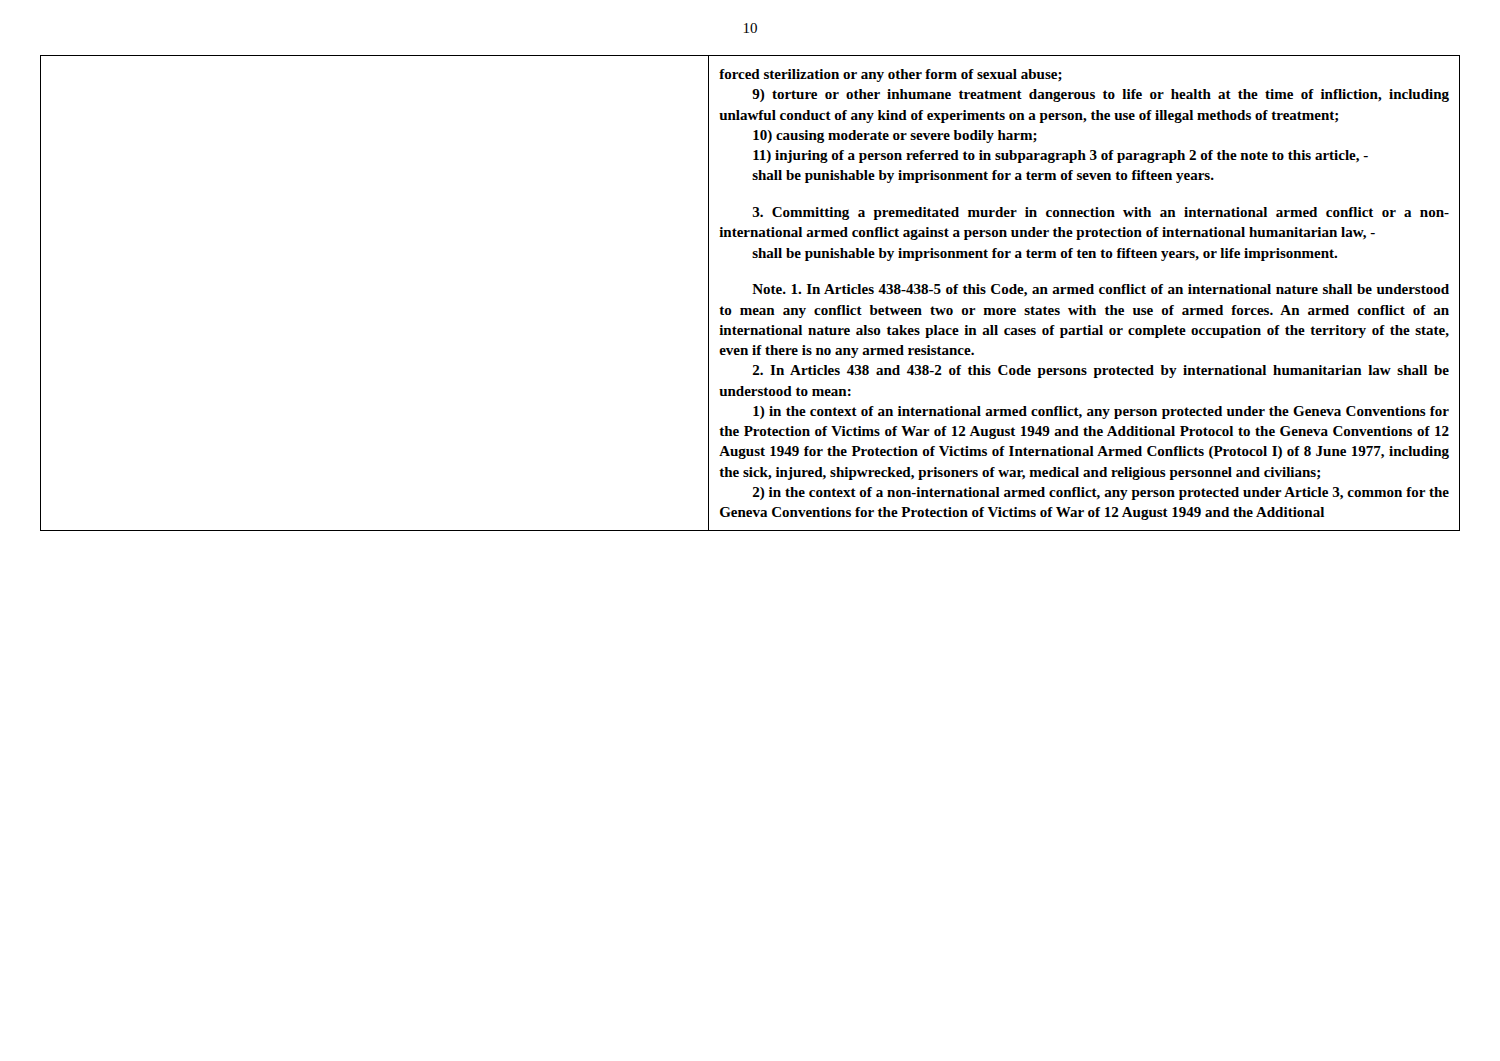10
| | forced sterilization or any other form of sexual abuse; 9) torture or other inhumane treatment dangerous to life or health at the time of infliction, including unlawful conduct of any kind of experiments on a person, the use of illegal methods of treatment; 10) causing moderate or severe bodily harm; 11) injuring of a person referred to in subparagraph 3 of paragraph 2 of the note to this article, - shall be punishable by imprisonment for a term of seven to fifteen years. 3. Committing a premeditated murder in connection with an international armed conflict or a non-international armed conflict against a person under the protection of international humanitarian law, - shall be punishable by imprisonment for a term of ten to fifteen years, or life imprisonment. Note. 1. In Articles 438-438-5 of this Code, an armed conflict of an international nature shall be understood to mean any conflict between two or more states with the use of armed forces. An armed conflict of an international nature also takes place in all cases of partial or complete occupation of the territory of the state, even if there is no any armed resistance. 2. In Articles 438 and 438-2 of this Code persons protected by international humanitarian law shall be understood to mean: 1) in the context of an international armed conflict, any person protected under the Geneva Conventions for the Protection of Victims of War of 12 August 1949 and the Additional Protocol to the Geneva Conventions of 12 August 1949 for the Protection of Victims of International Armed Conflicts (Protocol I) of 8 June 1977, including the sick, injured, shipwrecked, prisoners of war, medical and religious personnel and civilians; 2) in the context of a non-international armed conflict, any person protected under Article 3, common for the Geneva Conventions for the Protection of Victims of War of 12 August 1949 and the Additional |